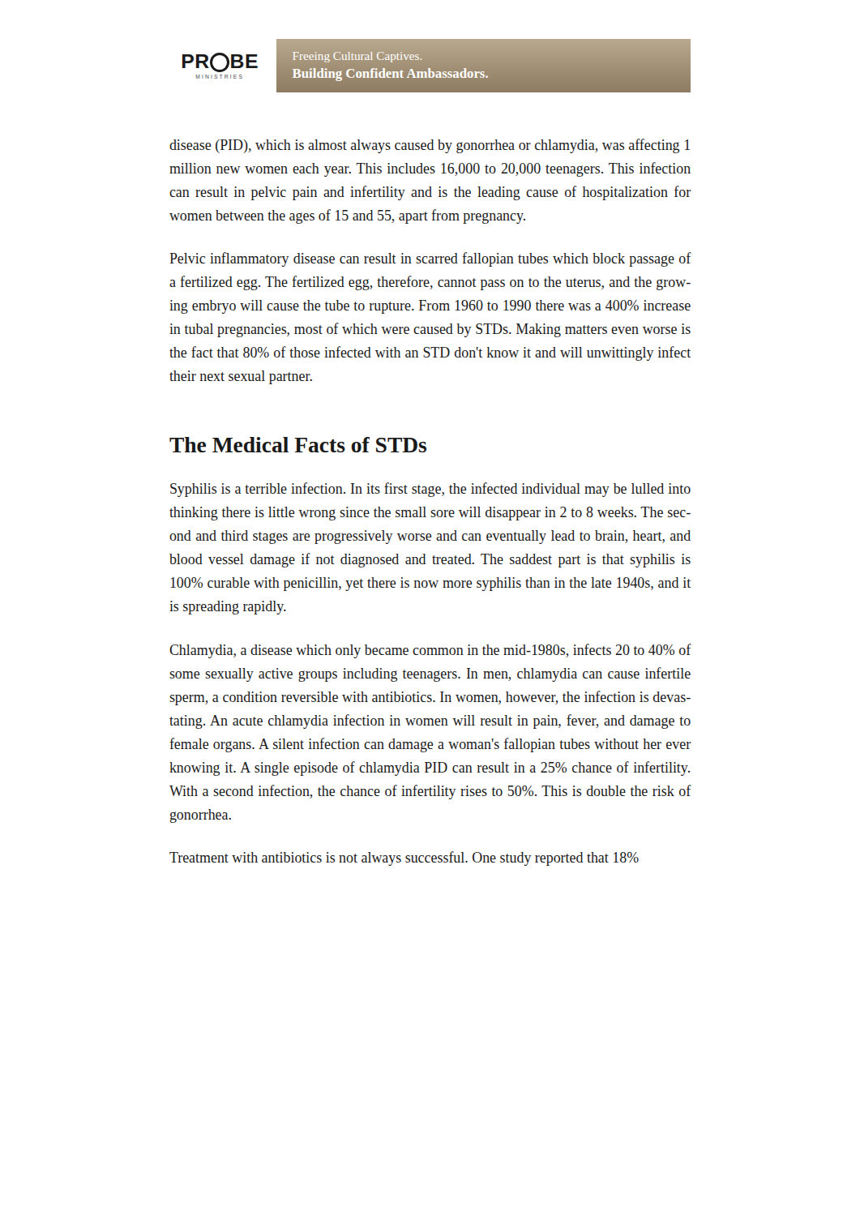PR BE
MINISTRIES
Freeing Cultural Captives.
Building Confident Ambassadors.
disease (PID), which is almost always caused by gonorrhea or chlamydia, was affecting 1 million new women each year. This includes 16,000 to 20,000 teenagers. This infection can result in pelvic pain and infertility and is the leading cause of hospitalization for women between the ages of 15 and 55, apart from pregnancy.
Pelvic inflammatory disease can result in scarred fallopian tubes which block passage of a fertilized egg. The fertilized egg, therefore, cannot pass on to the uterus, and the growing embryo will cause the tube to rupture. From 1960 to 1990 there was a 400% increase in tubal pregnancies, most of which were caused by STDs. Making matters even worse is the fact that 80% of those infected with an STD don't know it and will unwittingly infect their next sexual partner.
The Medical Facts of STDs
Syphilis is a terrible infection. In its first stage, the infected individual may be lulled into thinking there is little wrong since the small sore will disappear in 2 to 8 weeks. The second and third stages are progressively worse and can eventually lead to brain, heart, and blood vessel damage if not diagnosed and treated. The saddest part is that syphilis is 100% curable with penicillin, yet there is now more syphilis than in the late 1940s, and it is spreading rapidly.
Chlamydia, a disease which only became common in the mid-1980s, infects 20 to 40% of some sexually active groups including teenagers. In men, chlamydia can cause infertile sperm, a condition reversible with antibiotics. In women, however, the infection is devastating. An acute chlamydia infection in women will result in pain, fever, and damage to female organs. A silent infection can damage a woman's fallopian tubes without her ever knowing it. A single episode of chlamydia PID can result in a 25% chance of infertility. With a second infection, the chance of infertility rises to 50%. This is double the risk of gonorrhea.
Treatment with antibiotics is not always successful. One study reported that 18%